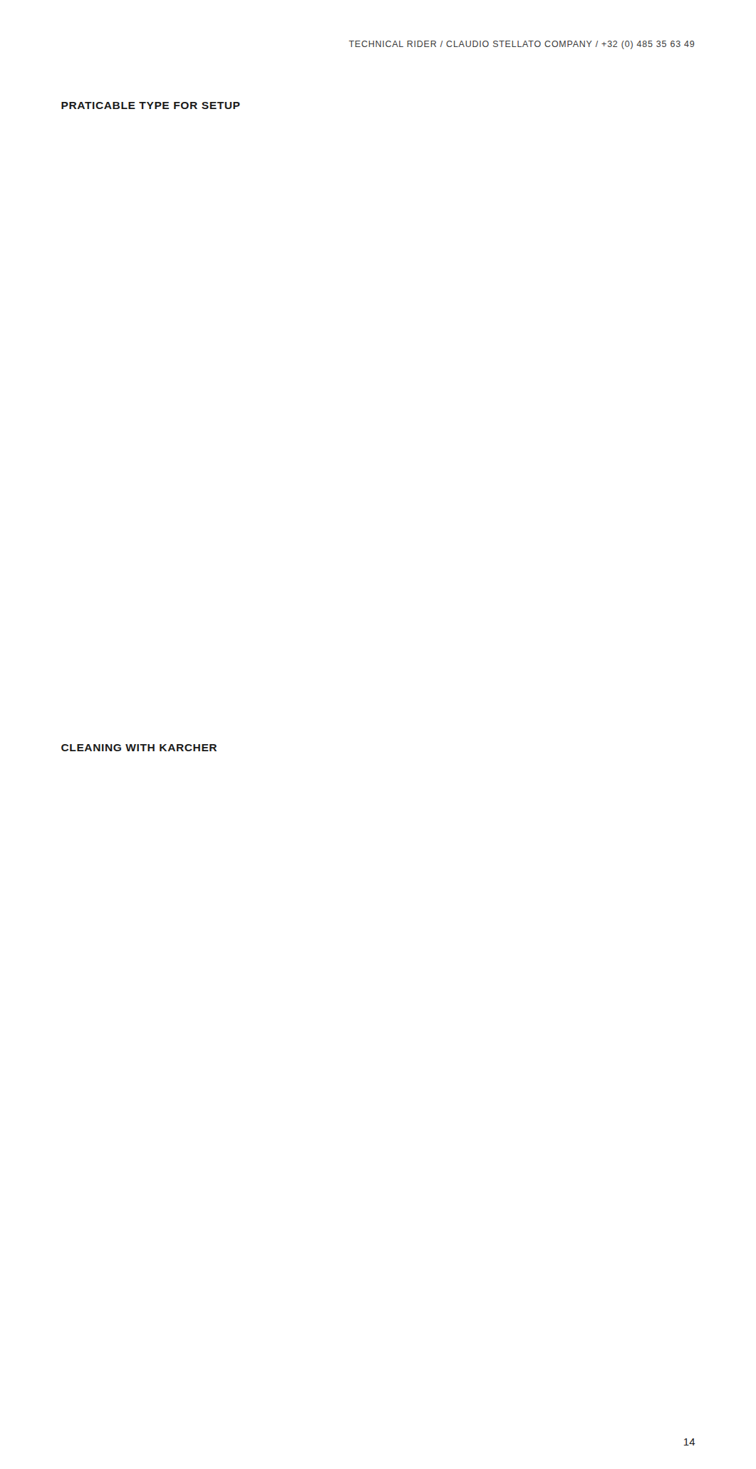TECHNICAL RIDER / CLAUDIO STELLATO COMPANY / +32 (0) 485 35 63 49
PRATICABLE TYPE FOR SETUP
CLEANING WITH KARCHER
14